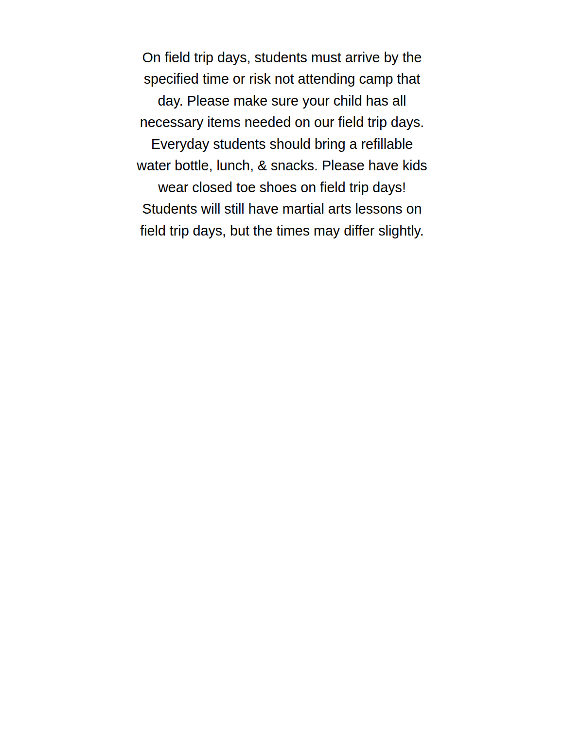On field trip days, students must arrive by the specified time or risk not attending camp that day. Please make sure your child has all necessary items needed on our field trip days. Everyday students should bring a refillable water bottle, lunch, & snacks. Please have kids wear closed toe shoes on field trip days! Students will still have martial arts lessons on field trip days, but the times may differ slightly.